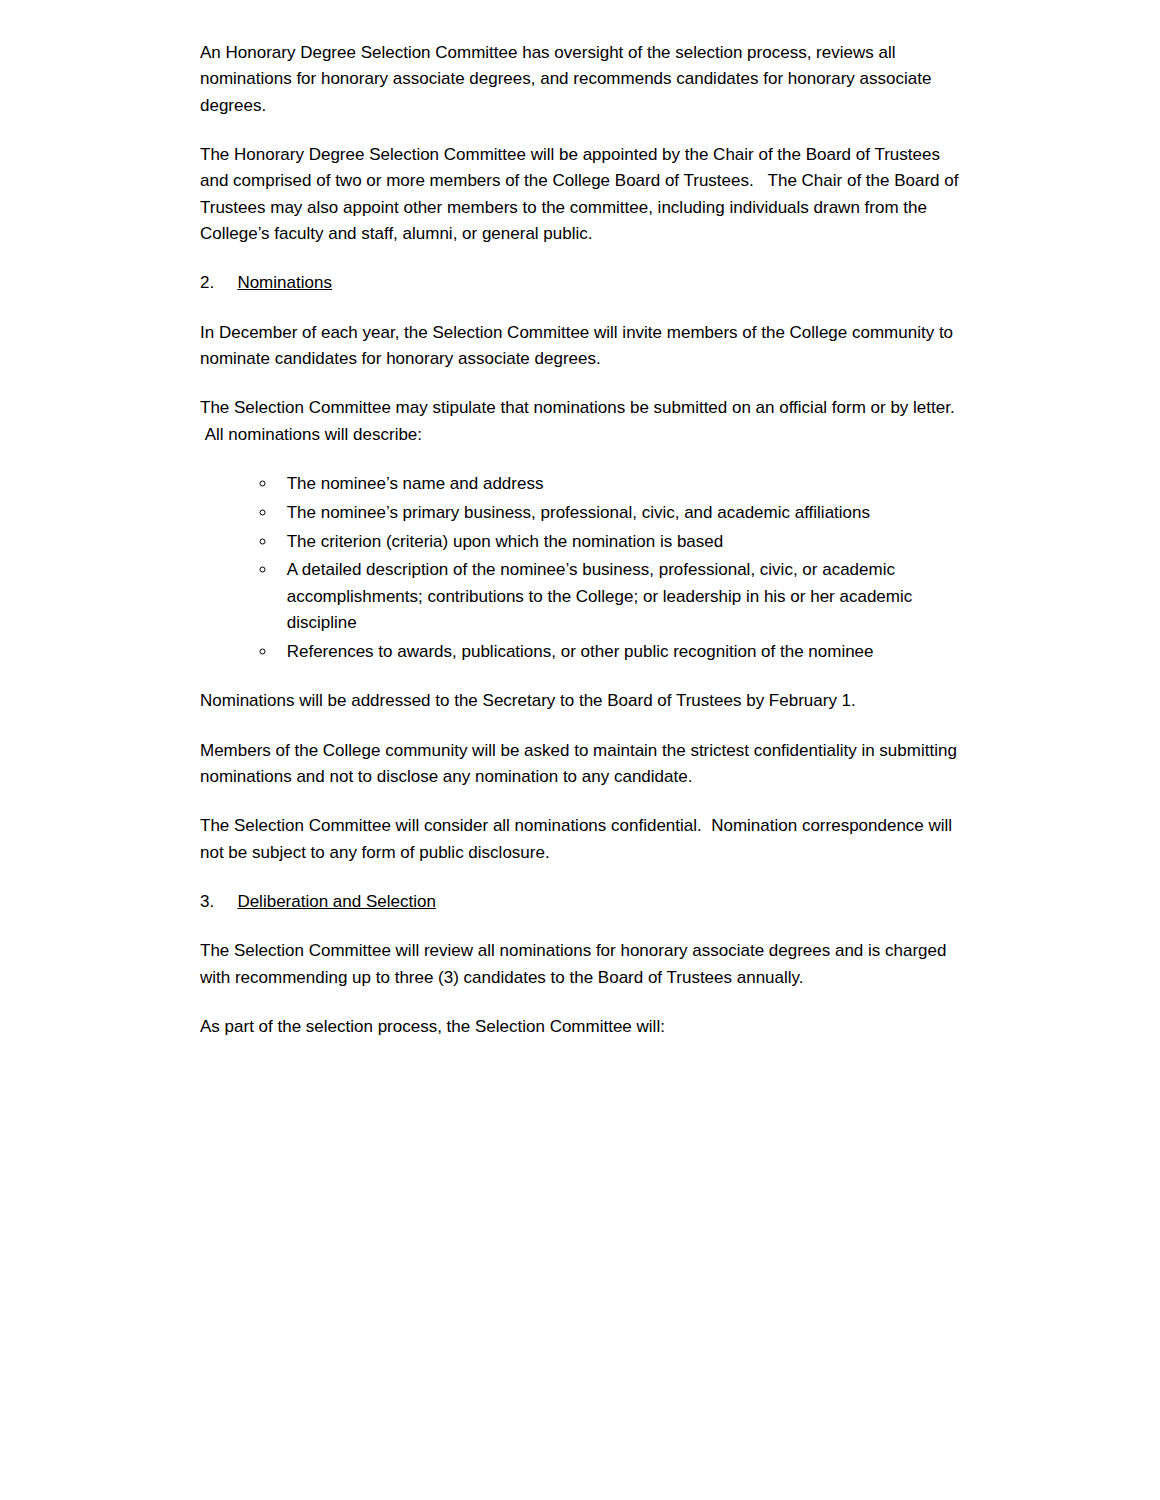An Honorary Degree Selection Committee has oversight of the selection process, reviews all nominations for honorary associate degrees, and recommends candidates for honorary associate degrees.
The Honorary Degree Selection Committee will be appointed by the Chair of the Board of Trustees and comprised of two or more members of the College Board of Trustees. The Chair of the Board of Trustees may also appoint other members to the committee, including individuals drawn from the College’s faculty and staff, alumni, or general public.
2. Nominations
In December of each year, the Selection Committee will invite members of the College community to nominate candidates for honorary associate degrees.
The Selection Committee may stipulate that nominations be submitted on an official form or by letter. All nominations will describe:
The nominee’s name and address
The nominee’s primary business, professional, civic, and academic affiliations
The criterion (criteria) upon which the nomination is based
A detailed description of the nominee’s business, professional, civic, or academic accomplishments; contributions to the College; or leadership in his or her academic discipline
References to awards, publications, or other public recognition of the nominee
Nominations will be addressed to the Secretary to the Board of Trustees by February 1.
Members of the College community will be asked to maintain the strictest confidentiality in submitting nominations and not to disclose any nomination to any candidate.
The Selection Committee will consider all nominations confidential. Nomination correspondence will not be subject to any form of public disclosure.
3. Deliberation and Selection
The Selection Committee will review all nominations for honorary associate degrees and is charged with recommending up to three (3) candidates to the Board of Trustees annually.
As part of the selection process, the Selection Committee will: